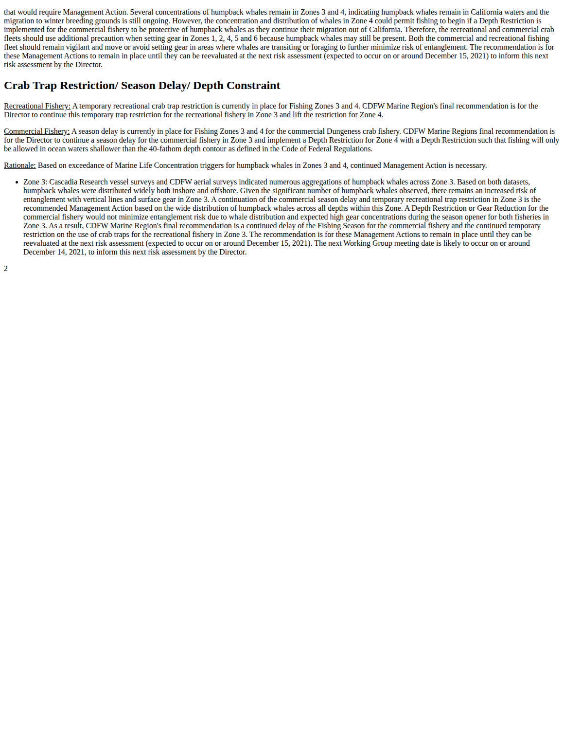that would require Management Action. Several concentrations of humpback whales remain in Zones 3 and 4, indicating humpback whales remain in California waters and the migration to winter breeding grounds is still ongoing. However, the concentration and distribution of whales in Zone 4 could permit fishing to begin if a Depth Restriction is implemented for the commercial fishery to be protective of humpback whales as they continue their migration out of California. Therefore, the recreational and commercial crab fleets should use additional precaution when setting gear in Zones 1, 2, 4, 5 and 6 because humpback whales may still be present. Both the commercial and recreational fishing fleet should remain vigilant and move or avoid setting gear in areas where whales are transiting or foraging to further minimize risk of entanglement. The recommendation is for these Management Actions to remain in place until they can be reevaluated at the next risk assessment (expected to occur on or around December 15, 2021) to inform this next risk assessment by the Director.
Crab Trap Restriction/ Season Delay/ Depth Constraint
Recreational Fishery: A temporary recreational crab trap restriction is currently in place for Fishing Zones 3 and 4. CDFW Marine Region's final recommendation is for the Director to continue this temporary trap restriction for the recreational fishery in Zone 3 and lift the restriction for Zone 4.
Commercial Fishery: A season delay is currently in place for Fishing Zones 3 and 4 for the commercial Dungeness crab fishery. CDFW Marine Regions final recommendation is for the Director to continue a season delay for the commercial fishery in Zone 3 and implement a Depth Restriction for Zone 4 with a Depth Restriction such that fishing will only be allowed in ocean waters shallower than the 40-fathom depth contour as defined in the Code of Federal Regulations.
Rationale: Based on exceedance of Marine Life Concentration triggers for humpback whales in Zones 3 and 4, continued Management Action is necessary.
Zone 3: Cascadia Research vessel surveys and CDFW aerial surveys indicated numerous aggregations of humpback whales across Zone 3. Based on both datasets, humpback whales were distributed widely both inshore and offshore. Given the significant number of humpback whales observed, there remains an increased risk of entanglement with vertical lines and surface gear in Zone 3. A continuation of the commercial season delay and temporary recreational trap restriction in Zone 3 is the recommended Management Action based on the wide distribution of humpback whales across all depths within this Zone. A Depth Restriction or Gear Reduction for the commercial fishery would not minimize entanglement risk due to whale distribution and expected high gear concentrations during the season opener for both fisheries in Zone 3. As a result, CDFW Marine Region's final recommendation is a continued delay of the Fishing Season for the commercial fishery and the continued temporary restriction on the use of crab traps for the recreational fishery in Zone 3. The recommendation is for these Management Actions to remain in place until they can be reevaluated at the next risk assessment (expected to occur on or around December 15, 2021). The next Working Group meeting date is likely to occur on or around December 14, 2021, to inform this next risk assessment by the Director.
2